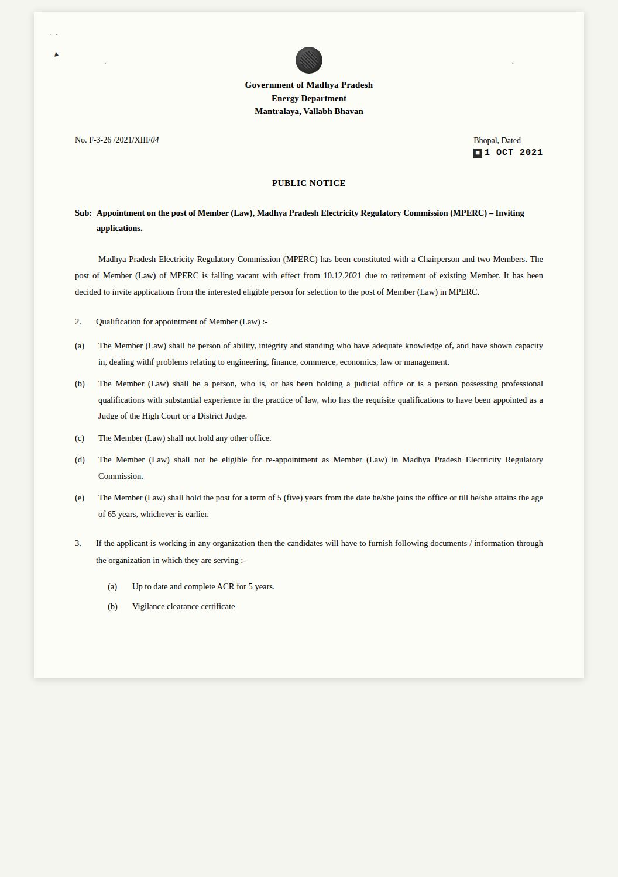. .
▴
. .
Government of Madhya Pradesh
Energy Department
Mantralaya, Vallabh Bhavan
No. F-3-26 /2021/XIII/04
Bhopal, Dated
■1 OCT 2021
PUBLIC NOTICE
Sub: Appointment on the post of Member (Law), Madhya Pradesh Electricity Regulatory Commission (MPERC) – Inviting applications.
Madhya Pradesh Electricity Regulatory Commission (MPERC) has been constituted with a Chairperson and two Members. The post of Member (Law) of MPERC is falling vacant with effect from 10.12.2021 due to retirement of existing Member. It has been decided to invite applications from the interested eligible person for selection to the post of Member (Law) in MPERC.
2. Qualification for appointment of Member (Law) :-
(a) The Member (Law) shall be person of ability, integrity and standing who have adequate knowledge of, and have shown capacity in, dealing withf problems relating to engineering, finance, commerce, economics, law or management.
(b) The Member (Law) shall be a person, who is, or has been holding a judicial office or is a person possessing professional qualifications with substantial experience in the practice of law, who has the requisite qualifications to have been appointed as a Judge of the High Court or a District Judge.
(c) The Member (Law) shall not hold any other office.
(d) The Member (Law) shall not be eligible for re-appointment as Member (Law) in Madhya Pradesh Electricity Regulatory Commission.
(e) The Member (Law) shall hold the post for a term of 5 (five) years from the date he/she joins the office or till he/she attains the age of 65 years, whichever is earlier.
3. If the applicant is working in any organization then the candidates will have to furnish following documents / information through the organization in which they are serving :-
(a) Up to date and complete ACR for 5 years.
(b) Vigilance clearance certificate